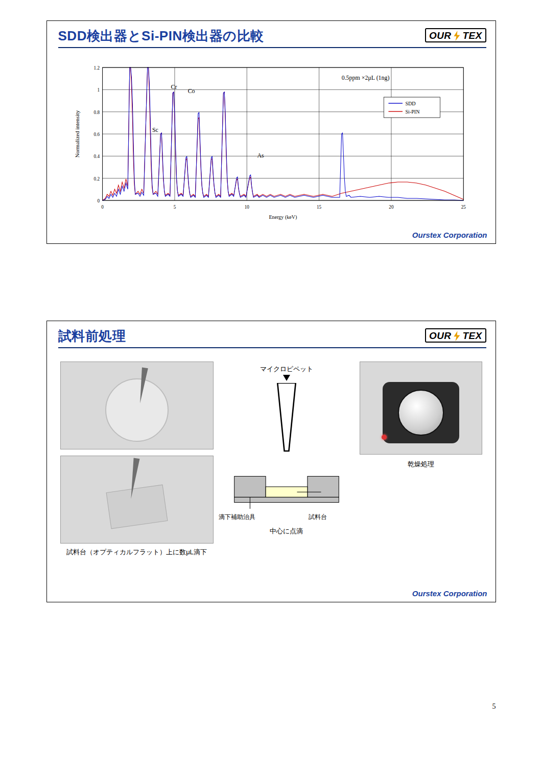SDD検出器とSi-PIN検出器の比較
OUR TEX
0 0.2 0.4 0.6 0.8 1 1.2 0 5 10 15 20 25 Energy (keV) Normalized intensity 0.5ppm ×2μL (1ng) SDD Si-PIN Cr Co Sc As
Ourstex Corporation
試料前処理
OUR TEX
試料台（オプティカルフラット）上に数μL滴下
マイクロピペット
滴下補助治具
試料台
中心に点滴
乾燥処理
Ourstex Corporation
5